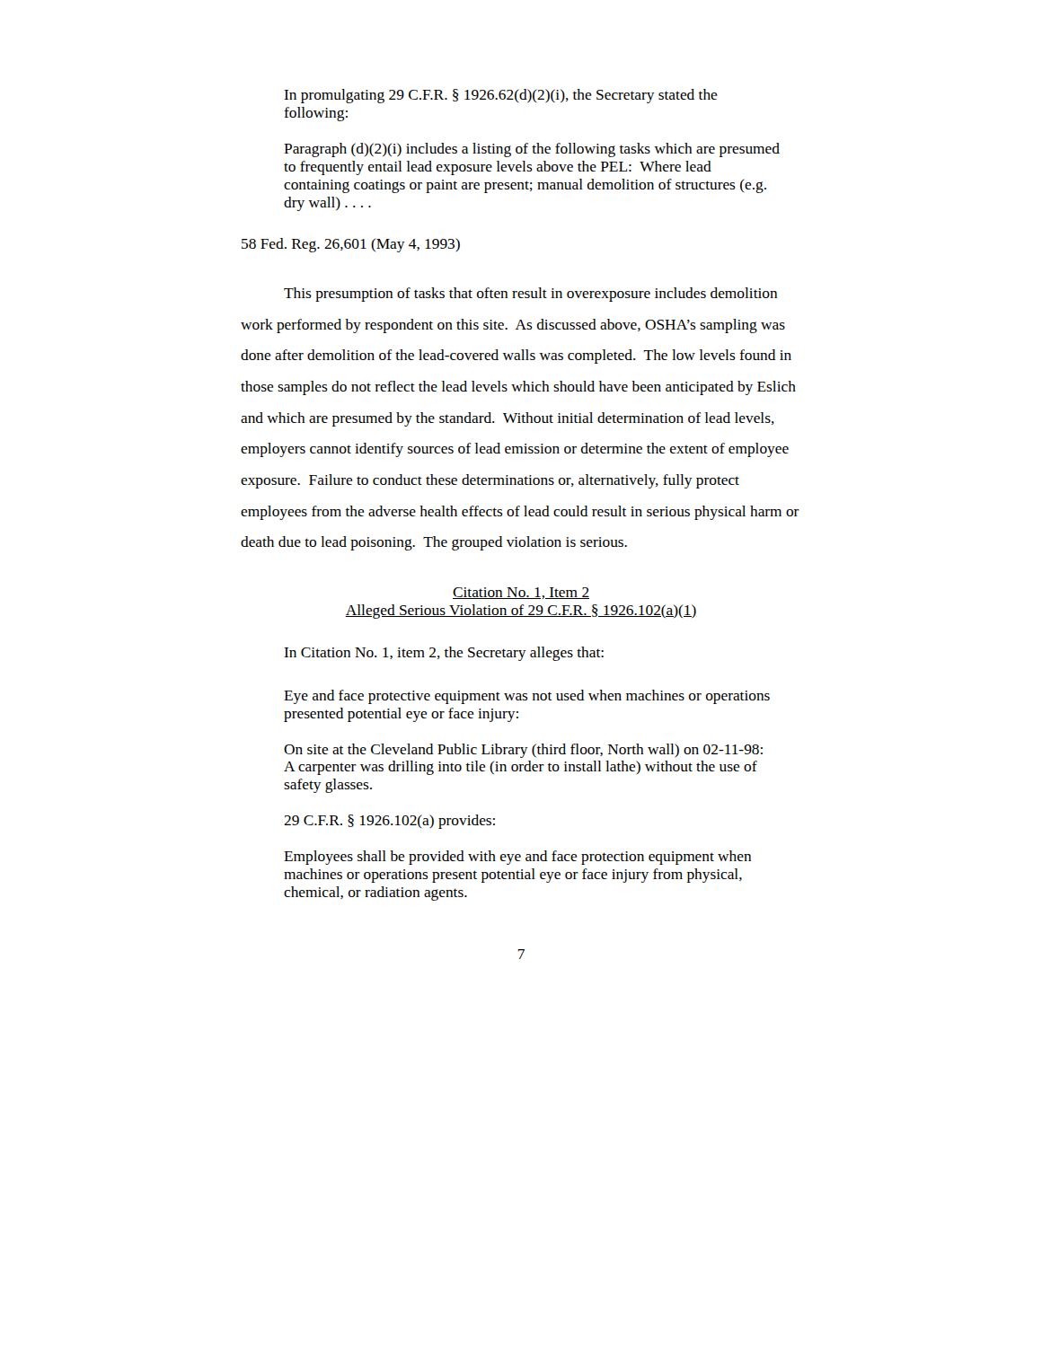In promulgating 29 C.F.R. § 1926.62(d)(2)(i), the Secretary stated the following:
Paragraph (d)(2)(i) includes a listing of the following tasks which are presumed to frequently entail lead exposure levels above the PEL: Where lead containing coatings or paint are present; manual demolition of structures (e.g. dry wall) . . . .
58 Fed. Reg. 26,601 (May 4, 1993)
This presumption of tasks that often result in overexposure includes demolition work performed by respondent on this site. As discussed above, OSHA’s sampling was done after demolition of the lead-covered walls was completed. The low levels found in those samples do not reflect the lead levels which should have been anticipated by Eslich and which are presumed by the standard. Without initial determination of lead levels, employers cannot identify sources of lead emission or determine the extent of employee exposure. Failure to conduct these determinations or, alternatively, fully protect employees from the adverse health effects of lead could result in serious physical harm or death due to lead poisoning. The grouped violation is serious.
Citation No. 1, Item 2
Alleged Serious Violation of 29 C.F.R. § 1926.102(a)(1)
In Citation No. 1, item 2, the Secretary alleges that:
Eye and face protective equipment was not used when machines or operations presented potential eye or face injury:
On site at the Cleveland Public Library (third floor, North wall) on 02-11-98: A carpenter was drilling into tile (in order to install lathe) without the use of safety glasses.
29 C.F.R. § 1926.102(a) provides:
Employees shall be provided with eye and face protection equipment when machines or operations present potential eye or face injury from physical, chemical, or radiation agents.
7